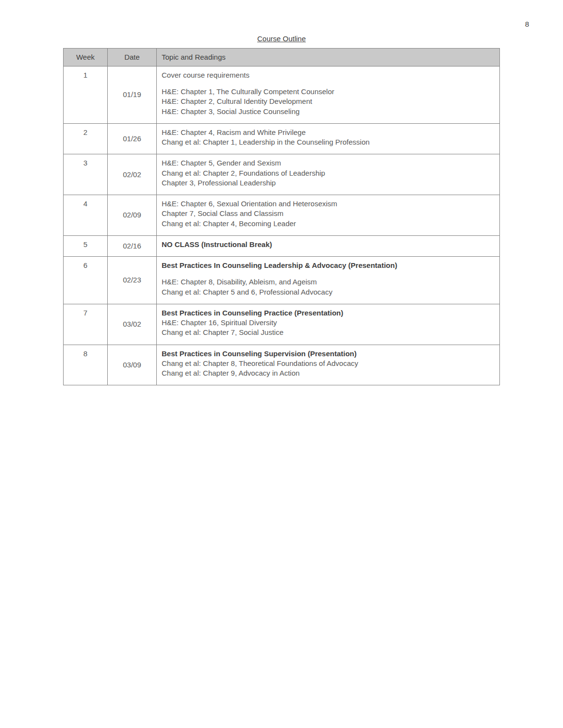8
Course Outline
| Week | Date | Topic and Readings |
| --- | --- | --- |
| 1 | 01/19 | Cover course requirements H&E: Chapter 1, The Culturally Competent Counselor H&E: Chapter 2, Cultural Identity Development H&E: Chapter 3, Social Justice Counseling |
| 2 | 01/26 | H&E: Chapter 4, Racism and White Privilege Chang et al: Chapter 1, Leadership in the Counseling Profession |
| 3 | 02/02 | H&E: Chapter 5, Gender and Sexism Chang et al: Chapter 2, Foundations of Leadership Chapter 3, Professional Leadership |
| 4 | 02/09 | H&E: Chapter 6, Sexual Orientation and Heterosexism Chapter 7, Social Class and Classism Chang et al: Chapter 4, Becoming Leader |
| 5 | 02/16 | NO CLASS (Instructional Break) |
| 6 | 02/23 | Best Practices In Counseling Leadership & Advocacy (Presentation) H&E: Chapter 8, Disability, Ableism, and Ageism Chang et al: Chapter 5 and 6, Professional Advocacy |
| 7 | 03/02 | Best Practices in Counseling Practice (Presentation) H&E: Chapter 16, Spiritual Diversity Chang et al: Chapter 7, Social Justice |
| 8 | 03/09 | Best Practices in Counseling Supervision (Presentation) Chang et al: Chapter 8, Theoretical Foundations of Advocacy Chang et al: Chapter 9, Advocacy in Action |